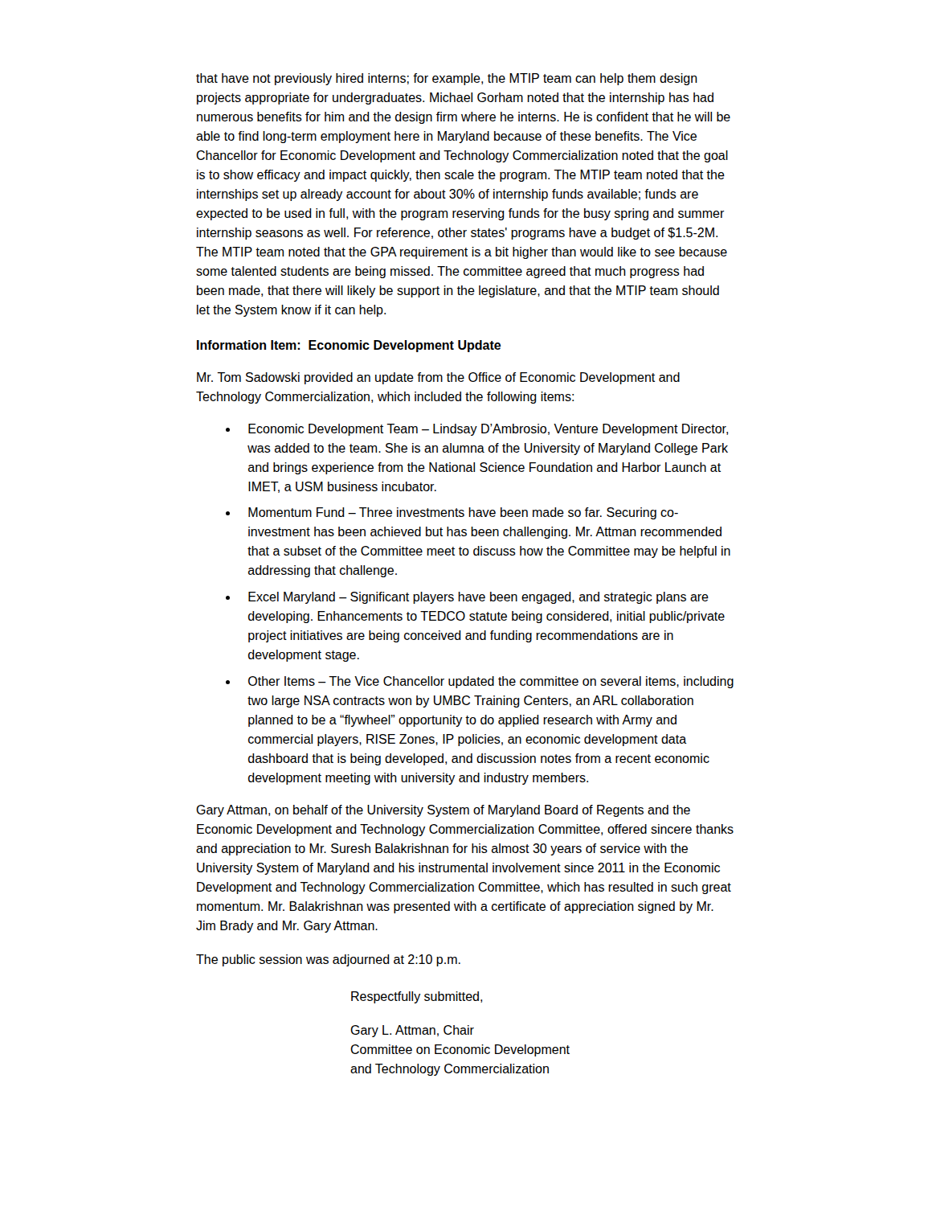that have not previously hired interns; for example, the MTIP team can help them design projects appropriate for undergraduates. Michael Gorham noted that the internship has had numerous benefits for him and the design firm where he interns. He is confident that he will be able to find long-term employment here in Maryland because of these benefits. The Vice Chancellor for Economic Development and Technology Commercialization noted that the goal is to show efficacy and impact quickly, then scale the program. The MTIP team noted that the internships set up already account for about 30% of internship funds available; funds are expected to be used in full, with the program reserving funds for the busy spring and summer internship seasons as well. For reference, other states' programs have a budget of $1.5-2M. The MTIP team noted that the GPA requirement is a bit higher than would like to see because some talented students are being missed. The committee agreed that much progress had been made, that there will likely be support in the legislature, and that the MTIP team should let the System know if it can help.
Information Item: Economic Development Update
Mr. Tom Sadowski provided an update from the Office of Economic Development and Technology Commercialization, which included the following items:
Economic Development Team – Lindsay D’Ambrosio, Venture Development Director, was added to the team. She is an alumna of the University of Maryland College Park and brings experience from the National Science Foundation and Harbor Launch at IMET, a USM business incubator.
Momentum Fund – Three investments have been made so far. Securing co-investment has been achieved but has been challenging. Mr. Attman recommended that a subset of the Committee meet to discuss how the Committee may be helpful in addressing that challenge.
Excel Maryland – Significant players have been engaged, and strategic plans are developing. Enhancements to TEDCO statute being considered, initial public/private project initiatives are being conceived and funding recommendations are in development stage.
Other Items – The Vice Chancellor updated the committee on several items, including two large NSA contracts won by UMBC Training Centers, an ARL collaboration planned to be a “flywheel” opportunity to do applied research with Army and commercial players, RISE Zones, IP policies, an economic development data dashboard that is being developed, and discussion notes from a recent economic development meeting with university and industry members.
Gary Attman, on behalf of the University System of Maryland Board of Regents and the Economic Development and Technology Commercialization Committee, offered sincere thanks and appreciation to Mr. Suresh Balakrishnan for his almost 30 years of service with the University System of Maryland and his instrumental involvement since 2011 in the Economic Development and Technology Commercialization Committee, which has resulted in such great momentum. Mr. Balakrishnan was presented with a certificate of appreciation signed by Mr. Jim Brady and Mr. Gary Attman.
The public session was adjourned at 2:10 p.m.
Respectfully submitted,
Gary L. Attman, Chair
Committee on Economic Development
and Technology Commercialization